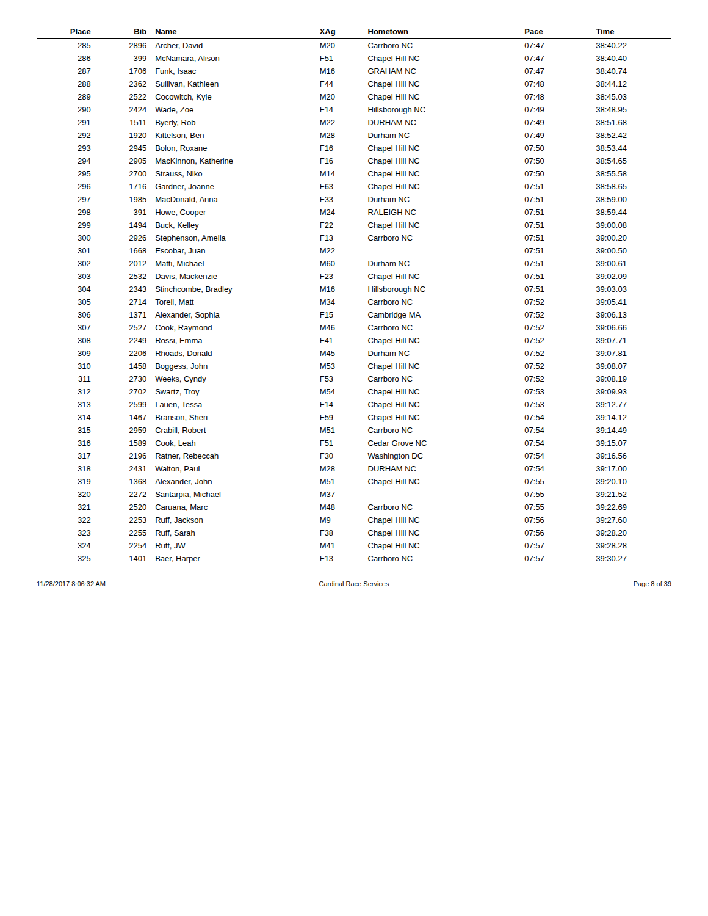| Place | Bib | Name | XAg | Hometown | Pace | Time |
| --- | --- | --- | --- | --- | --- | --- |
| 285 | 2896 | Archer, David | M20 | Carrboro NC | 07:47 | 38:40.22 |
| 286 | 399 | McNamara, Alison | F51 | Chapel Hill NC | 07:47 | 38:40.40 |
| 287 | 1706 | Funk, Isaac | M16 | GRAHAM NC | 07:47 | 38:40.74 |
| 288 | 2362 | Sullivan, Kathleen | F44 | Chapel Hill NC | 07:48 | 38:44.12 |
| 289 | 2522 | Cocowitch, Kyle | M20 | Chapel Hill NC | 07:48 | 38:45.03 |
| 290 | 2424 | Wade, Zoe | F14 | Hillsborough NC | 07:49 | 38:48.95 |
| 291 | 1511 | Byerly, Rob | M22 | DURHAM NC | 07:49 | 38:51.68 |
| 292 | 1920 | Kittelson, Ben | M28 | Durham NC | 07:49 | 38:52.42 |
| 293 | 2945 | Bolon, Roxane | F16 | Chapel Hill NC | 07:50 | 38:53.44 |
| 294 | 2905 | MacKinnon, Katherine | F16 | Chapel Hill NC | 07:50 | 38:54.65 |
| 295 | 2700 | Strauss, Niko | M14 | Chapel Hill NC | 07:50 | 38:55.58 |
| 296 | 1716 | Gardner, Joanne | F63 | Chapel Hill NC | 07:51 | 38:58.65 |
| 297 | 1985 | MacDonald, Anna | F33 | Durham NC | 07:51 | 38:59.00 |
| 298 | 391 | Howe, Cooper | M24 | RALEIGH NC | 07:51 | 38:59.44 |
| 299 | 1494 | Buck, Kelley | F22 | Chapel Hill NC | 07:51 | 39:00.08 |
| 300 | 2926 | Stephenson, Amelia | F13 | Carrboro NC | 07:51 | 39:00.20 |
| 301 | 1668 | Escobar, Juan | M22 | | 07:51 | 39:00.50 |
| 302 | 2012 | Matti, Michael | M60 | Durham NC | 07:51 | 39:00.61 |
| 303 | 2532 | Davis, Mackenzie | F23 | Chapel Hill NC | 07:51 | 39:02.09 |
| 304 | 2343 | Stinchcombe, Bradley | M16 | Hillsborough NC | 07:51 | 39:03.03 |
| 305 | 2714 | Torell, Matt | M34 | Carrboro NC | 07:52 | 39:05.41 |
| 306 | 1371 | Alexander, Sophia | F15 | Cambridge MA | 07:52 | 39:06.13 |
| 307 | 2527 | Cook, Raymond | M46 | Carrboro NC | 07:52 | 39:06.66 |
| 308 | 2249 | Rossi, Emma | F41 | Chapel Hill NC | 07:52 | 39:07.71 |
| 309 | 2206 | Rhoads, Donald | M45 | Durham NC | 07:52 | 39:07.81 |
| 310 | 1458 | Boggess, John | M53 | Chapel Hill NC | 07:52 | 39:08.07 |
| 311 | 2730 | Weeks, Cyndy | F53 | Carrboro NC | 07:52 | 39:08.19 |
| 312 | 2702 | Swartz, Troy | M54 | Chapel Hill NC | 07:53 | 39:09.93 |
| 313 | 2599 | Lauen, Tessa | F14 | Chapel Hill NC | 07:53 | 39:12.77 |
| 314 | 1467 | Branson, Sheri | F59 | Chapel Hill NC | 07:54 | 39:14.12 |
| 315 | 2959 | Crabill, Robert | M51 | Carrboro NC | 07:54 | 39:14.49 |
| 316 | 1589 | Cook, Leah | F51 | Cedar Grove NC | 07:54 | 39:15.07 |
| 317 | 2196 | Ratner, Rebeccah | F30 | Washington DC | 07:54 | 39:16.56 |
| 318 | 2431 | Walton, Paul | M28 | DURHAM NC | 07:54 | 39:17.00 |
| 319 | 1368 | Alexander, John | M51 | Chapel Hill NC | 07:55 | 39:20.10 |
| 320 | 2272 | Santarpia, Michael | M37 | | 07:55 | 39:21.52 |
| 321 | 2520 | Caruana, Marc | M48 | Carrboro NC | 07:55 | 39:22.69 |
| 322 | 2253 | Ruff, Jackson | M9 | Chapel Hill NC | 07:56 | 39:27.60 |
| 323 | 2255 | Ruff, Sarah | F38 | Chapel Hill NC | 07:56 | 39:28.20 |
| 324 | 2254 | Ruff, JW | M41 | Chapel Hill NC | 07:57 | 39:28.28 |
| 325 | 1401 | Baer, Harper | F13 | Carrboro NC | 07:57 | 39:30.27 |
11/28/2017 8:06:32 AM
Cardinal Race Services
Page 8 of 39